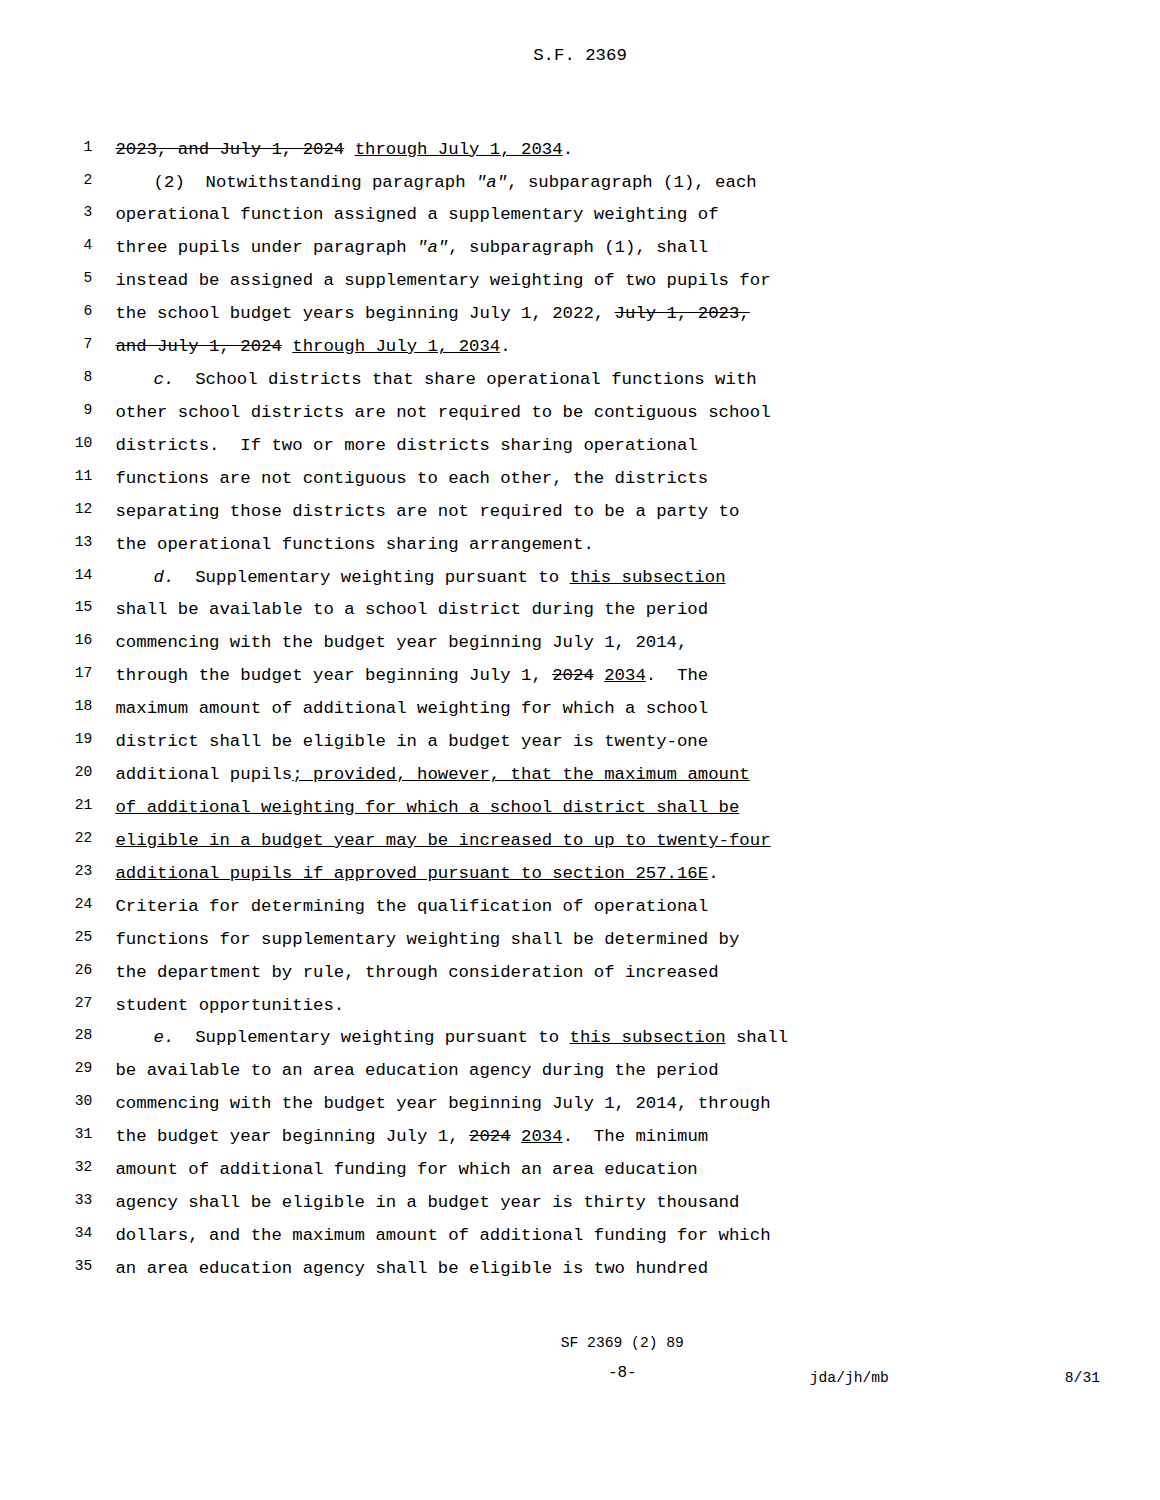S.F. 2369
2023, and July 1, 2024 through July 1, 2034.
(2) Notwithstanding paragraph "a", subparagraph (1), each
operational function assigned a supplementary weighting of
three pupils under paragraph "a", subparagraph (1), shall
instead be assigned a supplementary weighting of two pupils for
the school budget years beginning July 1, 2022, July 1, 2023,
and July 1, 2024 through July 1, 2034.
c. School districts that share operational functions with
other school districts are not required to be contiguous school
districts. If two or more districts sharing operational
functions are not contiguous to each other, the districts
separating those districts are not required to be a party to
the operational functions sharing arrangement.
d. Supplementary weighting pursuant to this subsection
shall be available to a school district during the period
commencing with the budget year beginning July 1, 2014,
through the budget year beginning July 1, 2024 2034. The
maximum amount of additional weighting for which a school
district shall be eligible in a budget year is twenty-one
additional pupils; provided, however, that the maximum amount
of additional weighting for which a school district shall be
eligible in a budget year may be increased to up to twenty-four
additional pupils if approved pursuant to section 257.16E.
Criteria for determining the qualification of operational
functions for supplementary weighting shall be determined by
the department by rule, through consideration of increased
student opportunities.
e. Supplementary weighting pursuant to this subsection shall
be available to an area education agency during the period
commencing with the budget year beginning July 1, 2014, through
the budget year beginning July 1, 2024 2034. The minimum
amount of additional funding for which an area education
agency shall be eligible in a budget year is thirty thousand
dollars, and the maximum amount of additional funding for which
an area education agency shall be eligible is two hundred
SF 2369 (2) 89
-8-
jda/jh/mb 8/31